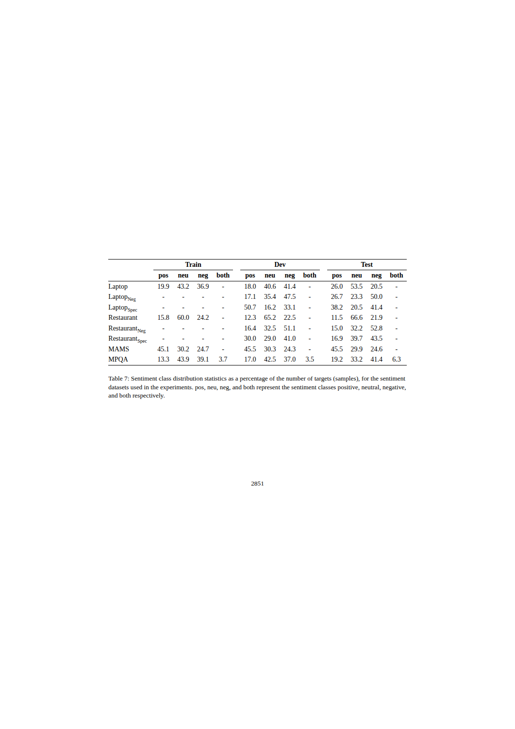| | Train | | Dev | | Test |
| --- | --- | --- | --- | --- | --- |
| | pos | neu | neg | both | | pos | neu | neg | both | | pos | neu | neg | both |
| Laptop | 19.9 | 43.2 | 36.9 | - | | 18.0 | 40.6 | 41.4 | - | | 26.0 | 53.5 | 20.5 | - |
| Laptop Neg | - | - | - | - | | 17.1 | 35.4 | 47.5 | - | | 26.7 | 23.3 | 50.0 | - |
| Laptop Spec | - | - | - | - | | 50.7 | 16.2 | 33.1 | - | | 38.2 | 20.5 | 41.4 | - |
| Restaurant | 15.8 | 60.0 | 24.2 | - | | 12.3 | 65.2 | 22.5 | - | | 11.5 | 66.6 | 21.9 | - |
| Restaurant Neg | - | - | - | - | | 16.4 | 32.5 | 51.1 | - | | 15.0 | 32.2 | 52.8 | - |
| Restaurant Spec | - | - | - | - | | 30.0 | 29.0 | 41.0 | - | | 16.9 | 39.7 | 43.5 | - |
| MAMS | 45.1 | 30.2 | 24.7 | - | | 45.5 | 30.3 | 24.3 | - | | 45.5 | 29.9 | 24.6 | - |
| MPQA | 13.3 | 43.9 | 39.1 | 3.7 | | 17.0 | 42.5 | 37.0 | 3.5 | | 19.2 | 33.2 | 41.4 | 6.3 |
Table 7: Sentiment class distribution statistics as a percentage of the number of targets (samples), for the sentiment datasets used in the experiments. pos, neu, neg, and both represent the sentiment classes positive, neutral, negative, and both respectively.
2851